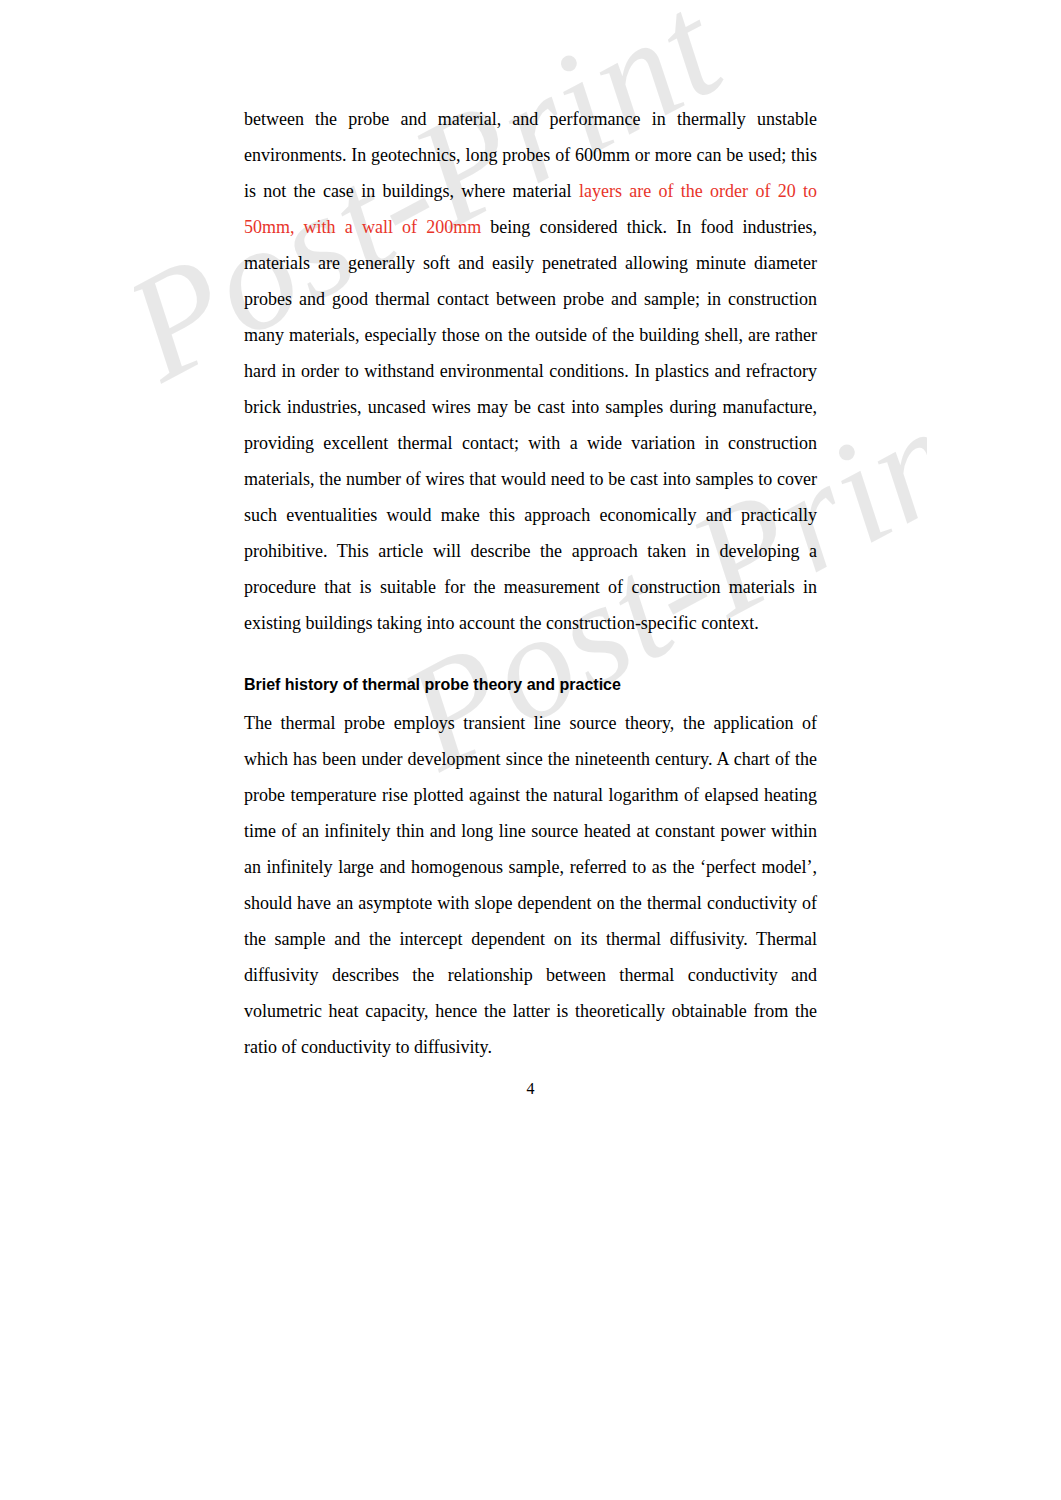Post-Print Post-Print
between the probe and material, and performance in thermally unstable environments. In geotechnics, long probes of 600mm or more can be used; this is not the case in buildings, where material layers are of the order of 20 to 50mm, with a wall of 200mm being considered thick. In food industries, materials are generally soft and easily penetrated allowing minute diameter probes and good thermal contact between probe and sample; in construction many materials, especially those on the outside of the building shell, are rather hard in order to withstand environmental conditions. In plastics and refractory brick industries, uncased wires may be cast into samples during manufacture, providing excellent thermal contact; with a wide variation in construction materials, the number of wires that would need to be cast into samples to cover such eventualities would make this approach economically and practically prohibitive. This article will describe the approach taken in developing a procedure that is suitable for the measurement of construction materials in existing buildings taking into account the construction-specific context.
Brief history of thermal probe theory and practice
The thermal probe employs transient line source theory, the application of which has been under development since the nineteenth century. A chart of the probe temperature rise plotted against the natural logarithm of elapsed heating time of an infinitely thin and long line source heated at constant power within an infinitely large and homogenous sample, referred to as the ‘perfect model’, should have an asymptote with slope dependent on the thermal conductivity of the sample and the intercept dependent on its thermal diffusivity. Thermal diffusivity describes the relationship between thermal conductivity and volumetric heat capacity, hence the latter is theoretically obtainable from the ratio of conductivity to diffusivity.
4